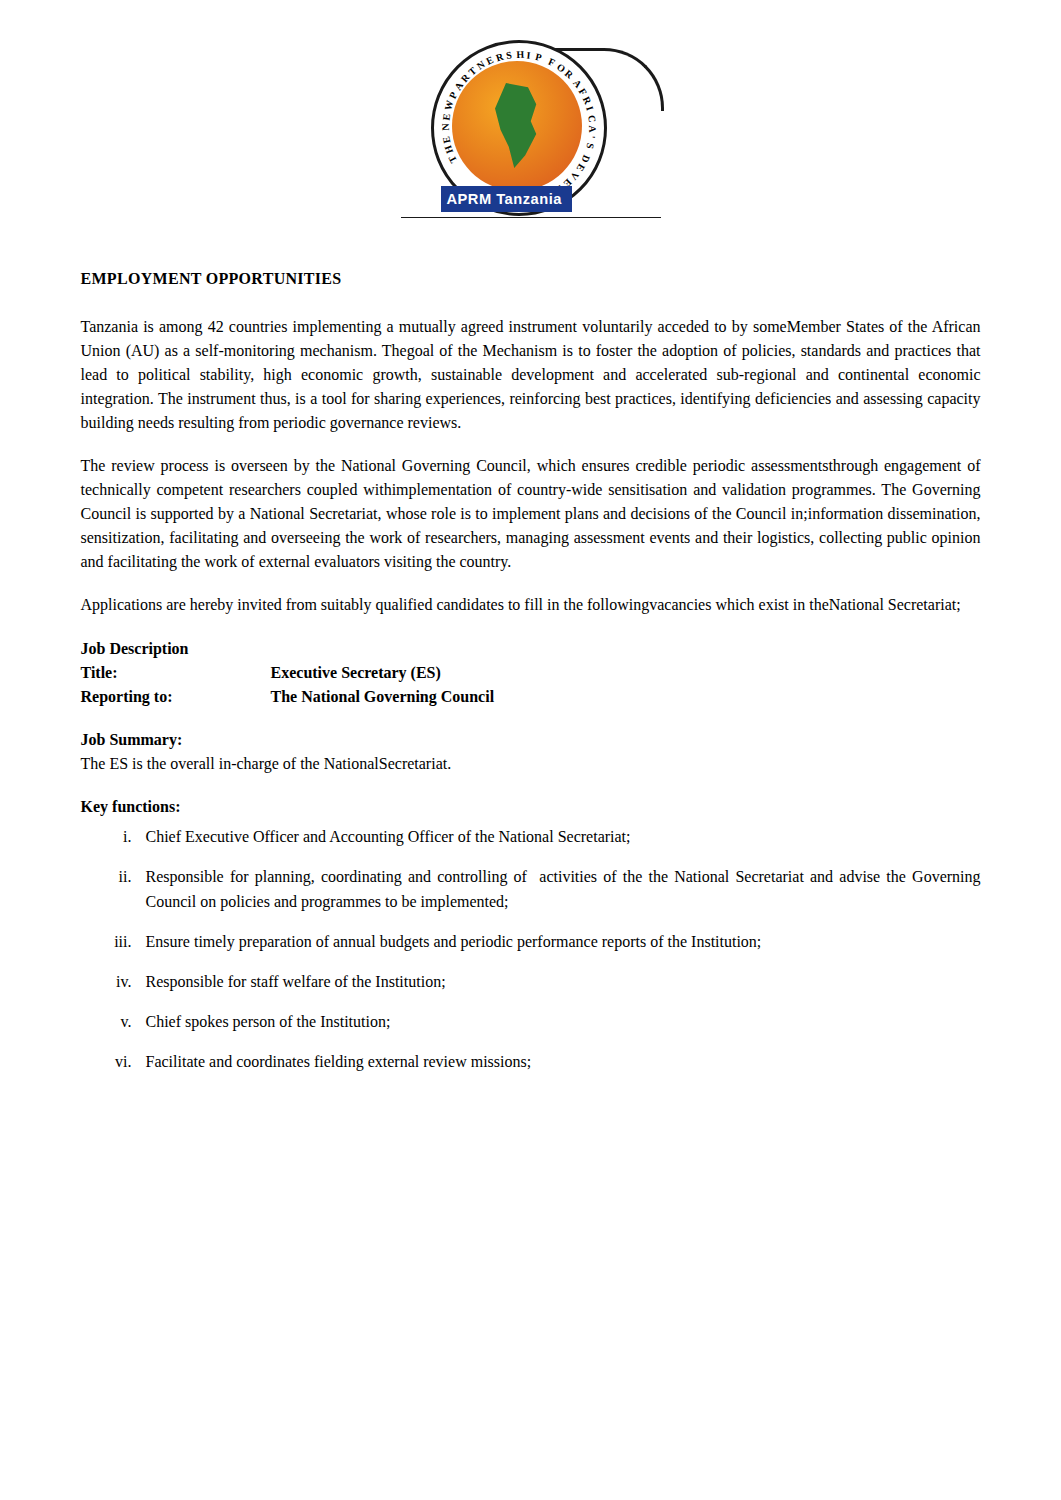T H E N E W P A R T N E R S H I P F O R A F R I C A ' S D E V E L O P M E N T
APRM Tanzania
EMPLOYMENT OPPORTUNITIES
Tanzania is among 42 countries implementing a mutually agreed instrument voluntarily acceded to by someMember States of the African Union (AU) as a self-monitoring mechanism. Thegoal of the Mechanism is to foster the adoption of policies, standards and practices that lead to political stability, high economic growth, sustainable development and accelerated sub-regional and continental economic integration. The instrument thus, is a tool for sharing experiences, reinforcing best practices, identifying deficiencies and assessing capacity building needs resulting from periodic governance reviews.
The review process is overseen by the National Governing Council, which ensures credible periodic assessmentsthrough engagement of technically competent researchers coupled withimplementation of country-wide sensitisation and validation programmes. The Governing Council is supported by a National Secretariat, whose role is to implement plans and decisions of the Council in;information dissemination, sensitization, facilitating and overseeing the work of researchers, managing assessment events and their logistics, collecting public opinion and facilitating the work of external evaluators visiting the country.
Applications are hereby invited from suitably qualified candidates to fill in the followingvacancies which exist in theNational Secretariat;
Job Description
| Title: | Executive Secretary (ES) |
| Reporting to: | The National Governing Council |
Job Summary:
The ES is the overall in-charge of the NationalSecretariat.
Key functions:
Chief Executive Officer and Accounting Officer of the National Secretariat;
Responsible for planning, coordinating and controlling of activities of the the National Secretariat and advise the Governing Council on policies and programmes to be implemented;
Ensure timely preparation of annual budgets and periodic performance reports of the Institution;
Responsible for staff welfare of the Institution;
Chief spokes person of the Institution;
Facilitate and coordinates fielding external review missions;